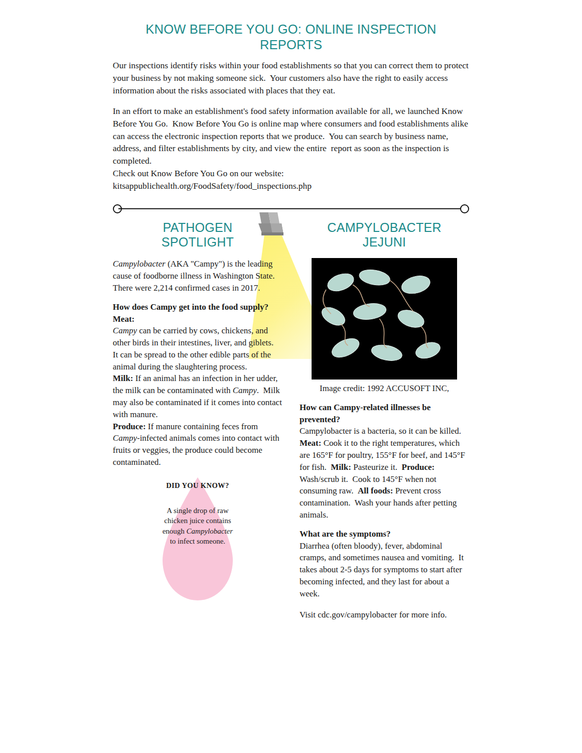KNOW BEFORE YOU GO: ONLINE INSPECTION REPORTS
Our inspections identify risks within your food establishments so that you can correct them to protect your business by not making someone sick. Your customers also have the right to easily access information about the risks associated with places that they eat.
In an effort to make an establishment's food safety information available for all, we launched Know Before You Go. Know Before You Go is online map where consumers and food establishments alike can access the electronic inspection reports that we produce. You can search by business name, address, and filter establishments by city, and view the entire report as soon as the inspection is completed.
Check out Know Before You Go on our website: kitsappublichealth.org/FoodSafety/food_inspections.php
PATHOGEN
SPOTLIGHT
Campylobacter (AKA "Campy") is the leading cause of foodborne illness in Washington State. There were 2,214 confirmed cases in 2017.
How does Campy get into the food supply?
Meat:
Campy can be carried by cows, chickens, and other birds in their intestines, liver, and giblets. It can be spread to the other edible parts of the animal during the slaughtering process.
Milk: If an animal has an infection in her udder, the milk can be contaminated with Campy. Milk may also be contaminated if it comes into contact with manure.
Produce: If manure containing feces from Campy-infected animals comes into contact with fruits or veggies, the produce could become contaminated.
DID YOU KNOW?
A single drop of raw chicken juice contains enough Campylobacter to infect someone.
CAMPYLOBACTER
JEJUNI
Image credit: 1992 ACCUSOFT INC,
How can Campy-related illnesses be prevented?
Campylobacter is a bacteria, so it can be killed. Meat: Cook it to the right temperatures, which are 165°F for poultry, 155°F for beef, and 145°F for fish. Milk: Pasteurize it. Produce: Wash/scrub it. Cook to 145°F when not consuming raw. All foods: Prevent cross contamination. Wash your hands after petting animals.
What are the symptoms?
Diarrhea (often bloody), fever, abdominal cramps, and sometimes nausea and vomiting. It takes about 2-5 days for symptoms to start after becoming infected, and they last for about a week.
Visit cdc.gov/campylobacter for more info.